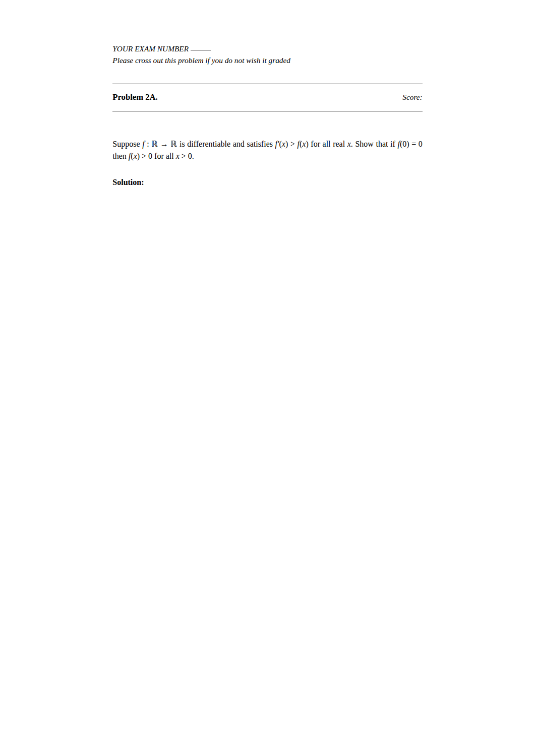YOUR EXAM NUMBER
Please cross out this problem if you do not wish it graded
Problem 2A. Score:
Suppose f : ℝ → ℝ is differentiable and satisfies f′(x) > f(x) for all real x. Show that if f(0) = 0 then f(x) > 0 for all x > 0.
Solution: